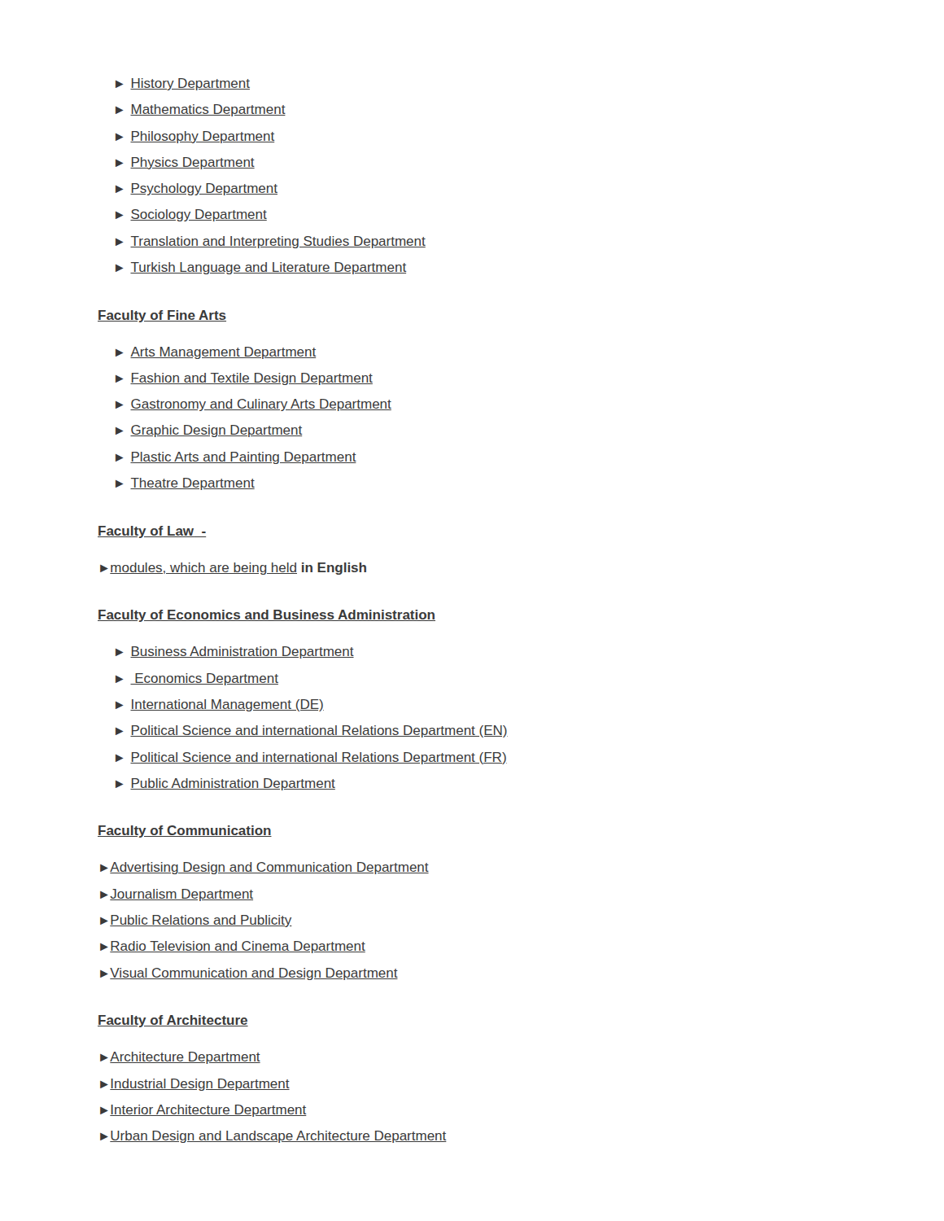History Department
Mathematics Department
Philosophy Department
Physics Department
Psychology Department
Sociology Department
Translation and Interpreting Studies Department
Turkish Language and Literature Department
Faculty of Fine Arts
Arts Management Department
Fashion and Textile Design Department
Gastronomy and Culinary Arts Department
Graphic Design Department
Plastic Arts and Painting Department
Theatre Department
Faculty of Law -
modules, which are being held in English
Faculty of Economics and Business Administration
Business Administration Department
Economics Department
International Management (DE)
Political Science and international Relations Department (EN)
Political Science and international Relations Department (FR)
Public Administration Department
Faculty of Communication
Advertising Design and Communication Department
Journalism Department
Public Relations and Publicity
Radio Television and Cinema Department
Visual Communication and Design Department
Faculty of Architecture
Architecture Department
Industrial Design Department
Interior Architecture Department
Urban Design and Landscape Architecture Department